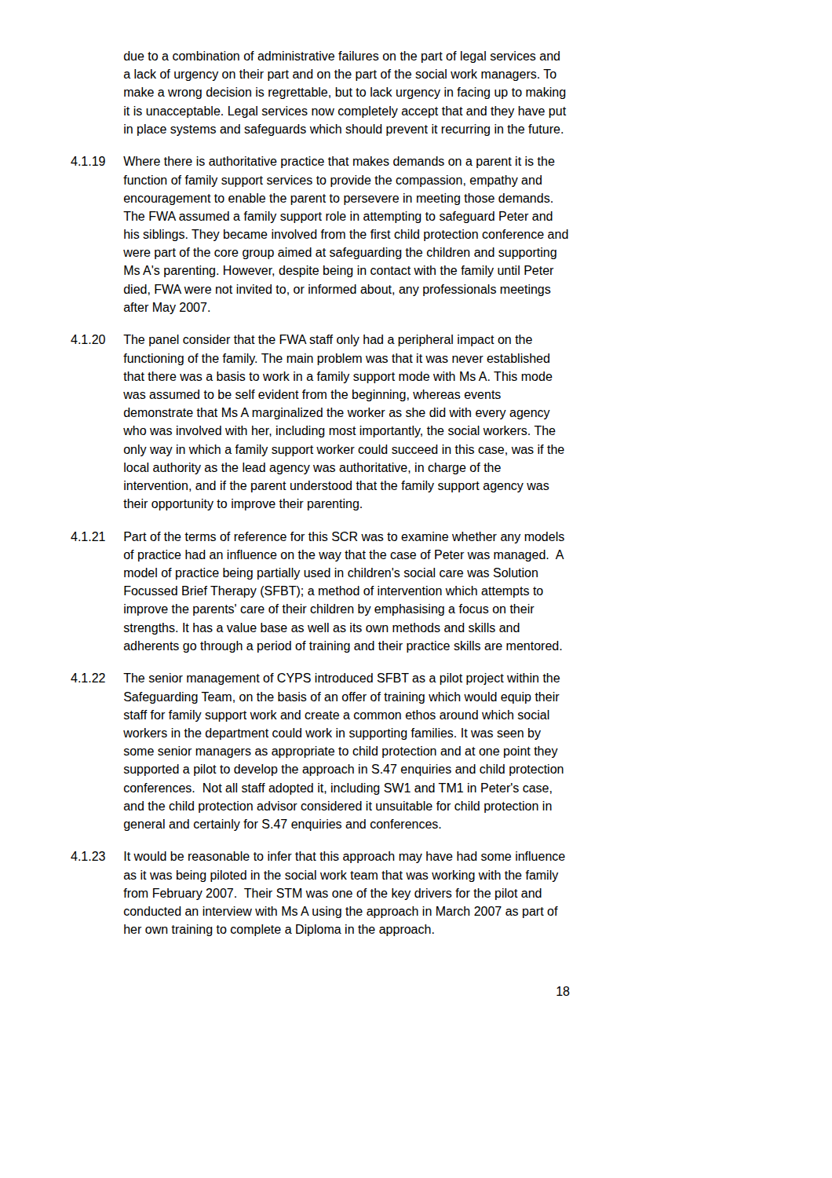due to a combination of administrative failures on the part of legal services and a lack of urgency on their part and on the part of the social work managers. To make a wrong decision is regrettable, but to lack urgency in facing up to making it is unacceptable. Legal services now completely accept that and they have put in place systems and safeguards which should prevent it recurring in the future.
4.1.19
Where there is authoritative practice that makes demands on a parent it is the function of family support services to provide the compassion, empathy and encouragement to enable the parent to persevere in meeting those demands. The FWA assumed a family support role in attempting to safeguard Peter and his siblings. They became involved from the first child protection conference and were part of the core group aimed at safeguarding the children and supporting Ms A's parenting. However, despite being in contact with the family until Peter died, FWA were not invited to, or informed about, any professionals meetings after May 2007.
4.1.20
The panel consider that the FWA staff only had a peripheral impact on the functioning of the family. The main problem was that it was never established that there was a basis to work in a family support mode with Ms A. This mode was assumed to be self evident from the beginning, whereas events demonstrate that Ms A marginalized the worker as she did with every agency who was involved with her, including most importantly, the social workers. The only way in which a family support worker could succeed in this case, was if the local authority as the lead agency was authoritative, in charge of the intervention, and if the parent understood that the family support agency was their opportunity to improve their parenting.
4.1.21
Part of the terms of reference for this SCR was to examine whether any models of practice had an influence on the way that the case of Peter was managed. A model of practice being partially used in children's social care was Solution Focussed Brief Therapy (SFBT); a method of intervention which attempts to improve the parents' care of their children by emphasising a focus on their strengths. It has a value base as well as its own methods and skills and adherents go through a period of training and their practice skills are mentored.
4.1.22
The senior management of CYPS introduced SFBT as a pilot project within the Safeguarding Team, on the basis of an offer of training which would equip their staff for family support work and create a common ethos around which social workers in the department could work in supporting families. It was seen by some senior managers as appropriate to child protection and at one point they supported a pilot to develop the approach in S.47 enquiries and child protection conferences. Not all staff adopted it, including SW1 and TM1 in Peter's case, and the child protection advisor considered it unsuitable for child protection in general and certainly for S.47 enquiries and conferences.
4.1.23
It would be reasonable to infer that this approach may have had some influence as it was being piloted in the social work team that was working with the family from February 2007. Their STM was one of the key drivers for the pilot and conducted an interview with Ms A using the approach in March 2007 as part of her own training to complete a Diploma in the approach.
18